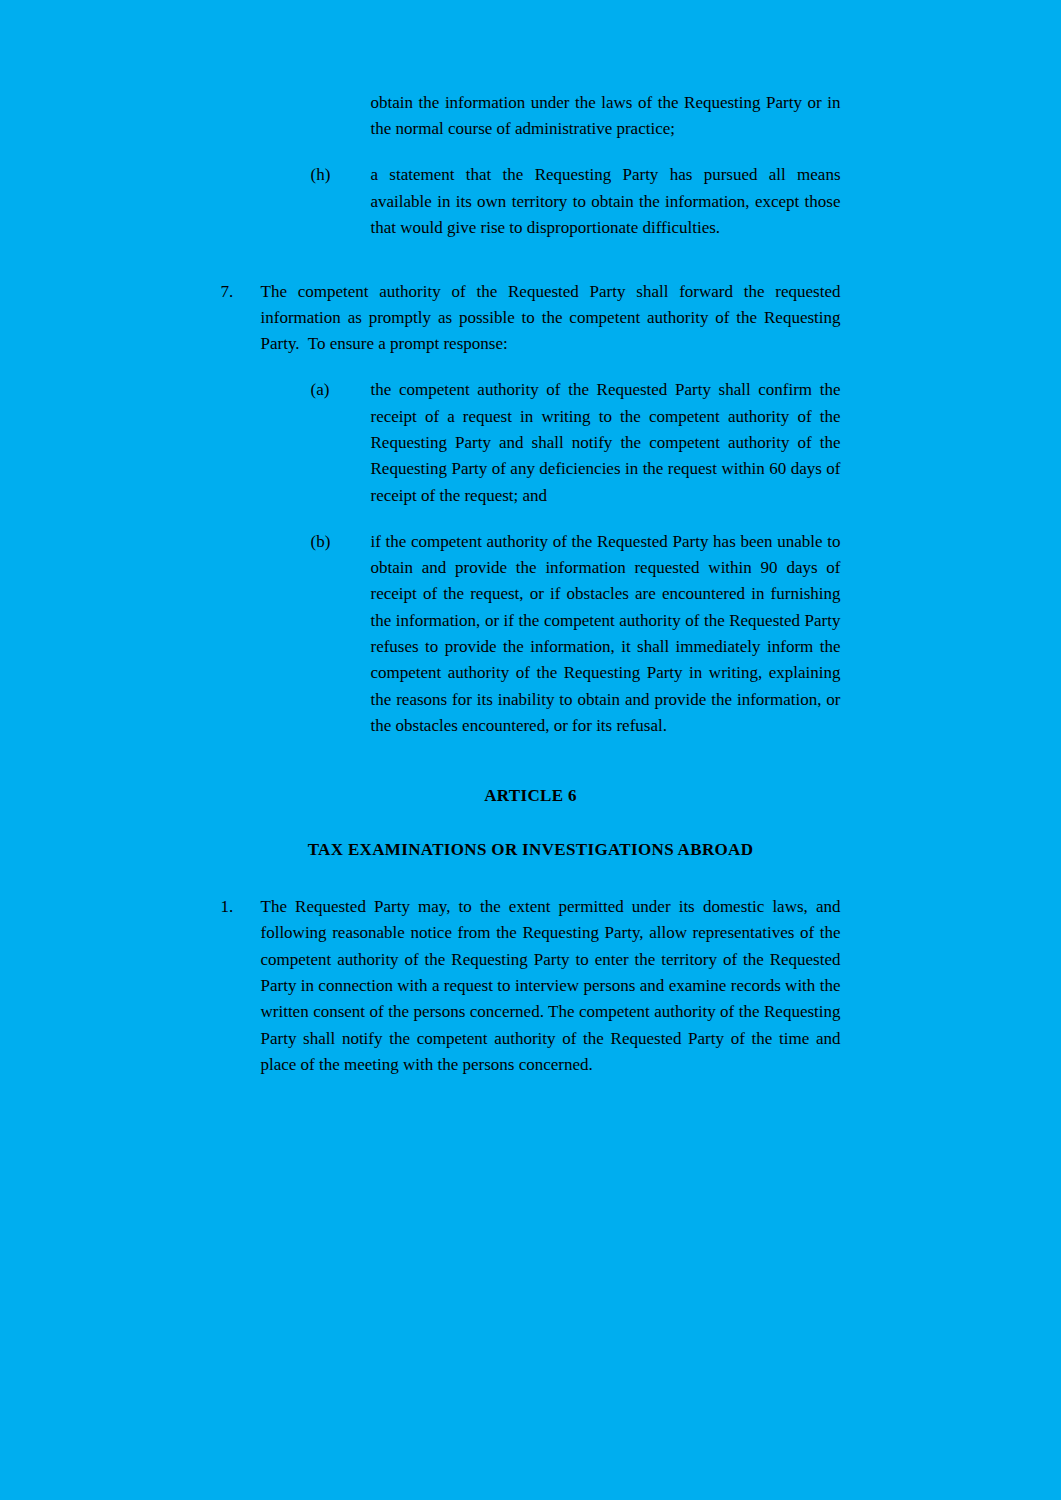obtain the information under the laws of the Requesting Party or in the normal course of administrative practice;
(h) a statement that the Requesting Party has pursued all means available in its own territory to obtain the information, except those that would give rise to disproportionate difficulties.
7. The competent authority of the Requested Party shall forward the requested information as promptly as possible to the competent authority of the Requesting Party. To ensure a prompt response:
(a) the competent authority of the Requested Party shall confirm the receipt of a request in writing to the competent authority of the Requesting Party and shall notify the competent authority of the Requesting Party of any deficiencies in the request within 60 days of receipt of the request; and
(b) if the competent authority of the Requested Party has been unable to obtain and provide the information requested within 90 days of receipt of the request, or if obstacles are encountered in furnishing the information, or if the competent authority of the Requested Party refuses to provide the information, it shall immediately inform the competent authority of the Requesting Party in writing, explaining the reasons for its inability to obtain and provide the information, or the obstacles encountered, or for its refusal.
ARTICLE 6
TAX EXAMINATIONS OR INVESTIGATIONS ABROAD
1. The Requested Party may, to the extent permitted under its domestic laws, and following reasonable notice from the Requesting Party, allow representatives of the competent authority of the Requesting Party to enter the territory of the Requested Party in connection with a request to interview persons and examine records with the written consent of the persons concerned. The competent authority of the Requesting Party shall notify the competent authority of the Requested Party of the time and place of the meeting with the persons concerned.